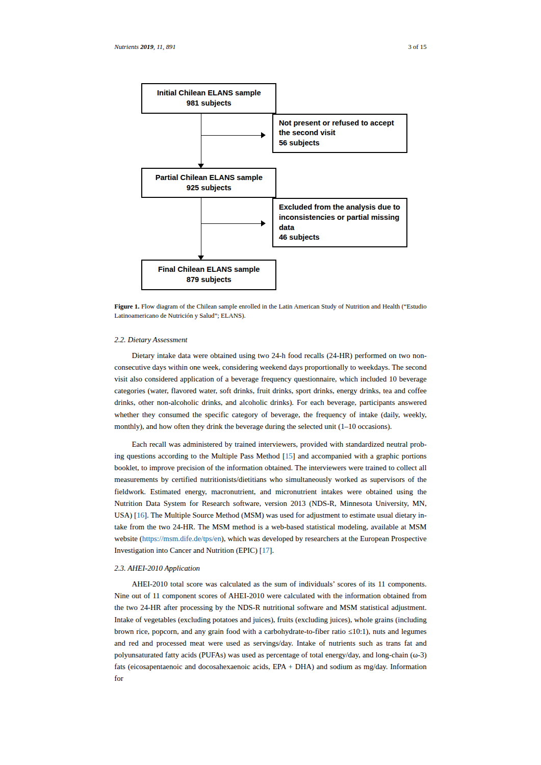Nutrients 2019, 11, 891
3 of 15
Initial Chilean ELANS sample
981 subjects
Not present or refused to accept the second visit
56 subjects
Partial Chilean ELANS sample
925 subjects
Excluded from the analysis due to inconsistencies or partial missing data
46 subjects
Final Chilean ELANS sample
879 subjects
Figure 1. Flow diagram of the Chilean sample enrolled in the Latin American Study of Nutrition and Health (“Estudio Latinoamericano de Nutrición y Salud”; ELANS).
2.2. Dietary Assessment
Dietary intake data were obtained using two 24-h food recalls (24-HR) performed on two non-consecutive days within one week, considering weekend days proportionally to weekdays. The second visit also considered application of a beverage frequency questionnaire, which included 10 beverage categories (water, flavored water, soft drinks, fruit drinks, sport drinks, energy drinks, tea and coffee drinks, other non-alcoholic drinks, and alcoholic drinks). For each beverage, participants answered whether they consumed the specific category of beverage, the frequency of intake (daily, weekly, monthly), and how often they drink the beverage during the selected unit (1–10 occasions).
Each recall was administered by trained interviewers, provided with standardized neutral probing questions according to the Multiple Pass Method [15] and accompanied with a graphic portions booklet, to improve precision of the information obtained. The interviewers were trained to collect all measurements by certified nutritionists/dietitians who simultaneously worked as supervisors of the fieldwork. Estimated energy, macronutrient, and micronutrient intakes were obtained using the Nutrition Data System for Research software, version 2013 (NDS-R, Minnesota University, MN, USA) [16]. The Multiple Source Method (MSM) was used for adjustment to estimate usual dietary intake from the two 24-HR. The MSM method is a web-based statistical modeling, available at MSM website (https://msm.dife.de/tps/en), which was developed by researchers at the European Prospective Investigation into Cancer and Nutrition (EPIC) [17].
2.3. AHEI-2010 Application
AHEI-2010 total score was calculated as the sum of individuals’ scores of its 11 components. Nine out of 11 component scores of AHEI-2010 were calculated with the information obtained from the two 24-HR after processing by the NDS-R nutritional software and MSM statistical adjustment. Intake of vegetables (excluding potatoes and juices), fruits (excluding juices), whole grains (including brown rice, popcorn, and any grain food with a carbohydrate-to-fiber ratio ≤10:1), nuts and legumes and red and processed meat were used as servings/day. Intake of nutrients such as trans fat and polyunsaturated fatty acids (PUFAs) was used as percentage of total energy/day, and long-chain (ω-3) fats (eicosapentaenoic and docosahexaenoic acids, EPA + DHA) and sodium as mg/day. Information for